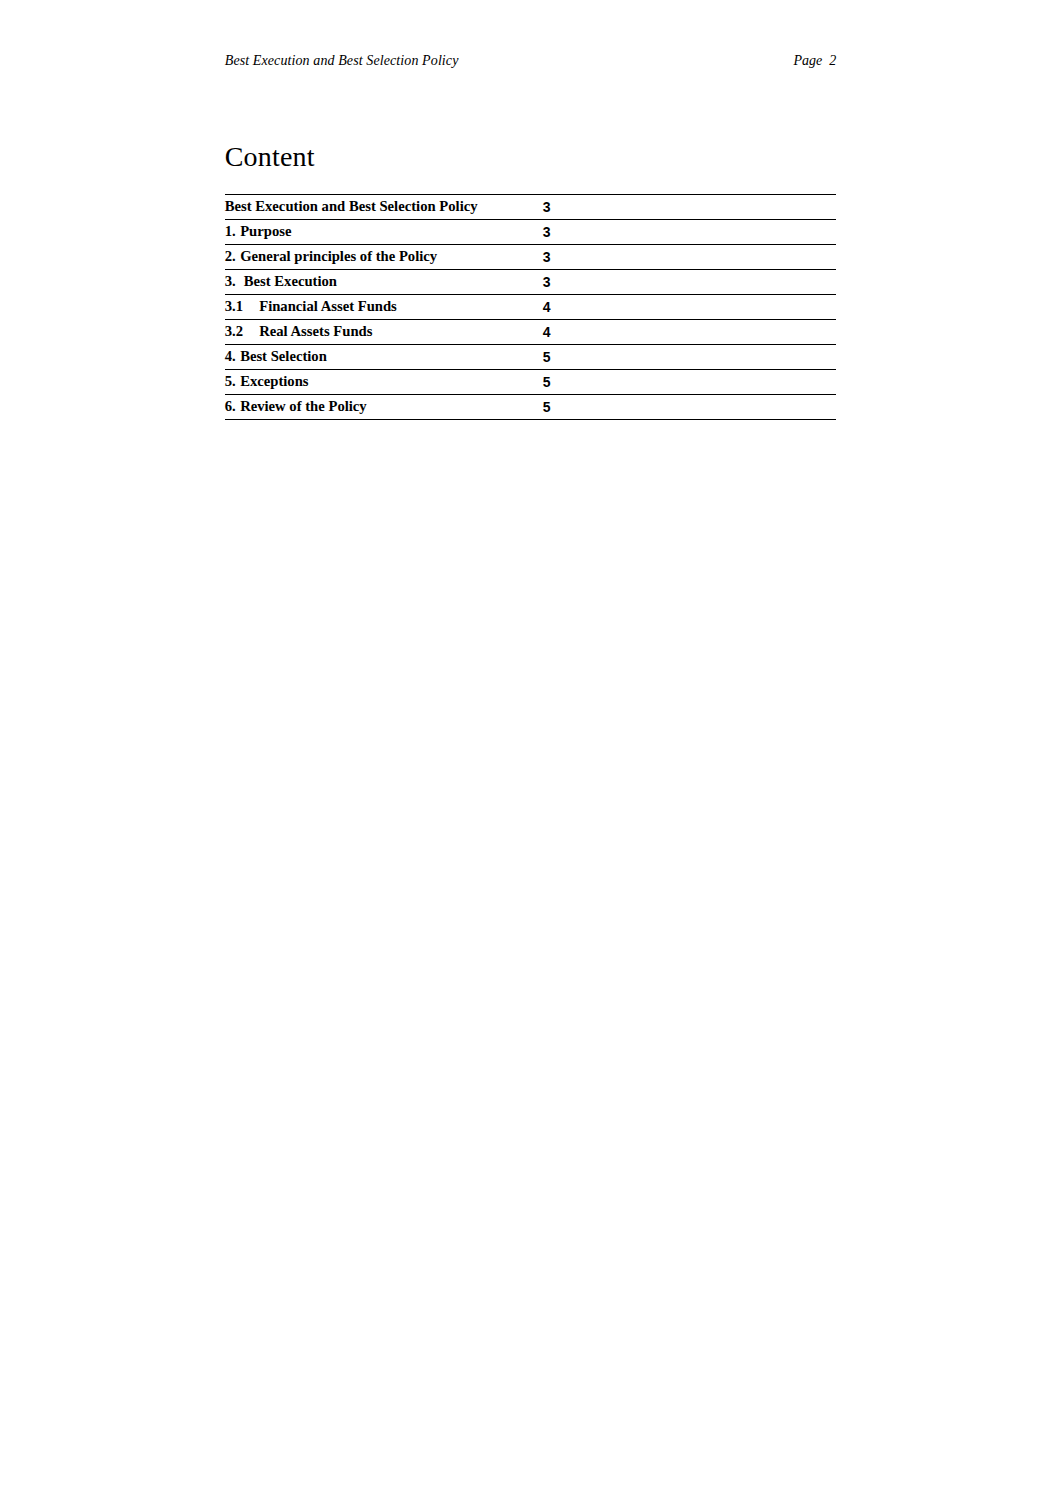Best Execution and Best Selection Policy
Page 2
Content
| Best Execution and Best Selection Policy | 3 | |
| 1. Purpose | 3 | |
| 2. General principles of the Policy | 3 | |
| 3. Best Execution | 3 | |
| 3.1 Financial Asset Funds | 4 | |
| 3.2 Real Assets Funds | 4 | |
| 4. Best Selection | 5 | |
| 5. Exceptions | 5 | |
| 6. Review of the Policy | 5 | |